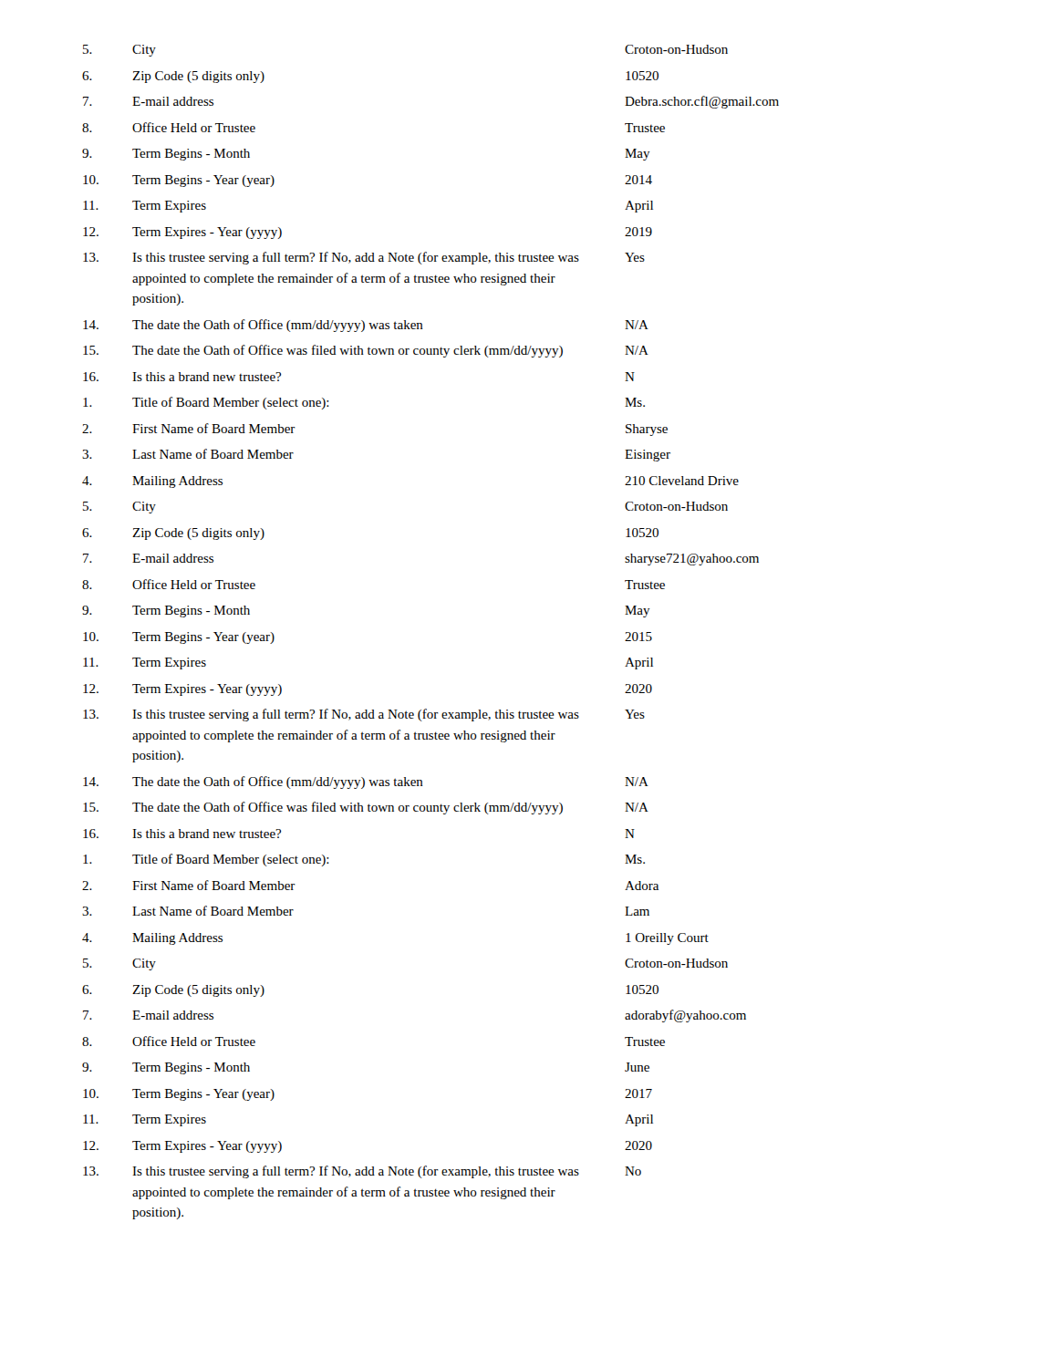| 5. | City | Croton-on-Hudson |
| 6. | Zip Code (5 digits only) | 10520 |
| 7. | E-mail address | Debra.schor.cfl@gmail.com |
| 8. | Office Held or Trustee | Trustee |
| 9. | Term Begins - Month | May |
| 10. | Term Begins - Year (year) | 2014 |
| 11. | Term Expires | April |
| 12. | Term Expires - Year (yyyy) | 2019 |
| 13. | Is this trustee serving a full term? If No, add a Note (for example, this trustee was appointed to complete the remainder of a term of a trustee who resigned their position). | Yes |
| 14. | The date the Oath of Office (mm/dd/yyyy) was taken | N/A |
| 15. | The date the Oath of Office was filed with town or county clerk (mm/dd/yyyy) | N/A |
| 16. | Is this a brand new trustee? | N |
| 1. | Title of Board Member (select one): | Ms. |
| 2. | First Name of Board Member | Sharyse |
| 3. | Last Name of Board Member | Eisinger |
| 4. | Mailing Address | 210 Cleveland Drive |
| 5. | City | Croton-on-Hudson |
| 6. | Zip Code (5 digits only) | 10520 |
| 7. | E-mail address | sharyse721@yahoo.com |
| 8. | Office Held or Trustee | Trustee |
| 9. | Term Begins - Month | May |
| 10. | Term Begins - Year (year) | 2015 |
| 11. | Term Expires | April |
| 12. | Term Expires - Year (yyyy) | 2020 |
| 13. | Is this trustee serving a full term? If No, add a Note (for example, this trustee was appointed to complete the remainder of a term of a trustee who resigned their position). | Yes |
| 14. | The date the Oath of Office (mm/dd/yyyy) was taken | N/A |
| 15. | The date the Oath of Office was filed with town or county clerk (mm/dd/yyyy) | N/A |
| 16. | Is this a brand new trustee? | N |
| 1. | Title of Board Member (select one): | Ms. |
| 2. | First Name of Board Member | Adora |
| 3. | Last Name of Board Member | Lam |
| 4. | Mailing Address | 1 Oreilly Court |
| 5. | City | Croton-on-Hudson |
| 6. | Zip Code (5 digits only) | 10520 |
| 7. | E-mail address | adorabyf@yahoo.com |
| 8. | Office Held or Trustee | Trustee |
| 9. | Term Begins - Month | June |
| 10. | Term Begins - Year (year) | 2017 |
| 11. | Term Expires | April |
| 12. | Term Expires - Year (yyyy) | 2020 |
| 13. | Is this trustee serving a full term? If No, add a Note (for example, this trustee was appointed to complete the remainder of a term of a trustee who resigned their position). | No |